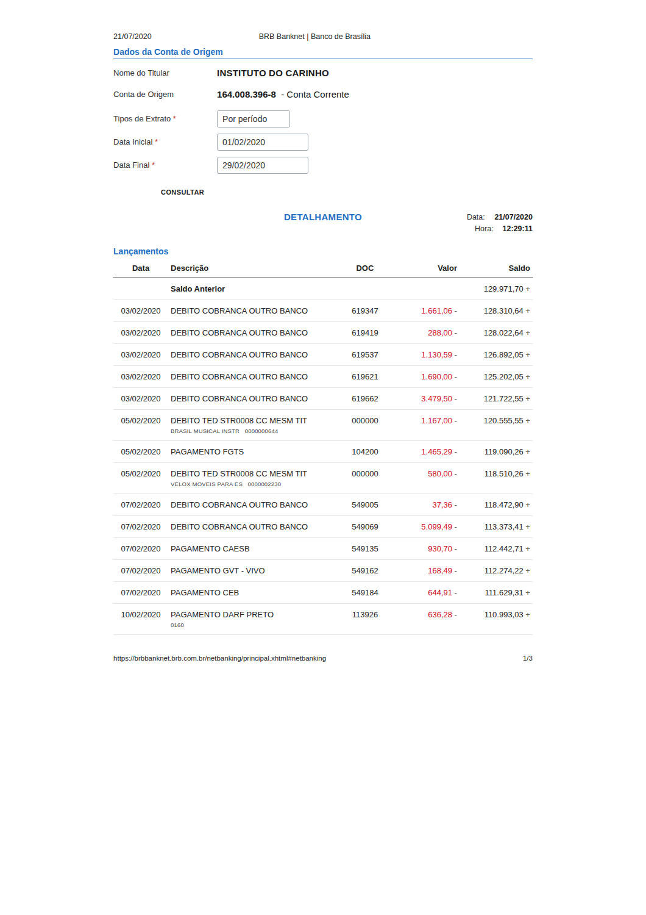21/07/2020
BRB Banknet | Banco de Brasília
Dados da Conta de Origem
Nome do Titular
INSTITUTO DO CARINHO
Conta de Origem
164.008.396-8 - Conta Corrente
Tipos de Extrato *
Por período
Data Inicial *
01/02/2020
Data Final *
29/02/2020
CONSULTAR
DETALHAMENTO
Data: 21/07/2020
Hora: 12:29:11
Lançamentos
| Data | Descrição | DOC | Valor | Saldo |
| --- | --- | --- | --- | --- |
| | Saldo Anterior | | | 129.971,70 + |
| 03/02/2020 | DEBITO COBRANCA OUTRO BANCO | 619347 | 1.661,06 - | 128.310,64 + |
| 03/02/2020 | DEBITO COBRANCA OUTRO BANCO | 619419 | 288,00 - | 128.022,64 + |
| 03/02/2020 | DEBITO COBRANCA OUTRO BANCO | 619537 | 1.130,59 - | 126.892,05 + |
| 03/02/2020 | DEBITO COBRANCA OUTRO BANCO | 619621 | 1.690,00 - | 125.202,05 + |
| 03/02/2020 | DEBITO COBRANCA OUTRO BANCO | 619662 | 3.479,50 - | 121.722,55 + |
| 05/02/2020 | DEBITO TED STR0008 CC MESM TIT BRASIL MUSICAL INSTR 0000000644 | 000000 | 1.167,00 - | 120.555,55 + |
| 05/02/2020 | PAGAMENTO FGTS | 104200 | 1.465,29 - | 119.090,26 + |
| 05/02/2020 | DEBITO TED STR0008 CC MESM TIT VELOX MOVEIS PARA ES 0000002230 | 000000 | 580,00 - | 118.510,26 + |
| 07/02/2020 | DEBITO COBRANCA OUTRO BANCO | 549005 | 37,36 - | 118.472,90 + |
| 07/02/2020 | DEBITO COBRANCA OUTRO BANCO | 549069 | 5.099,49 - | 113.373,41 + |
| 07/02/2020 | PAGAMENTO CAESB | 549135 | 930,70 - | 112.442,71 + |
| 07/02/2020 | PAGAMENTO GVT - VIVO | 549162 | 168,49 - | 112.274,22 + |
| 07/02/2020 | PAGAMENTO CEB | 549184 | 644,91 - | 111.629,31 + |
| 10/02/2020 | PAGAMENTO DARF PRETO 0160 | 113926 | 636,28 - | 110.993,03 + |
https://brbbanknet.brb.com.br/netbanking/principal.xhtml#netbanking
1/3